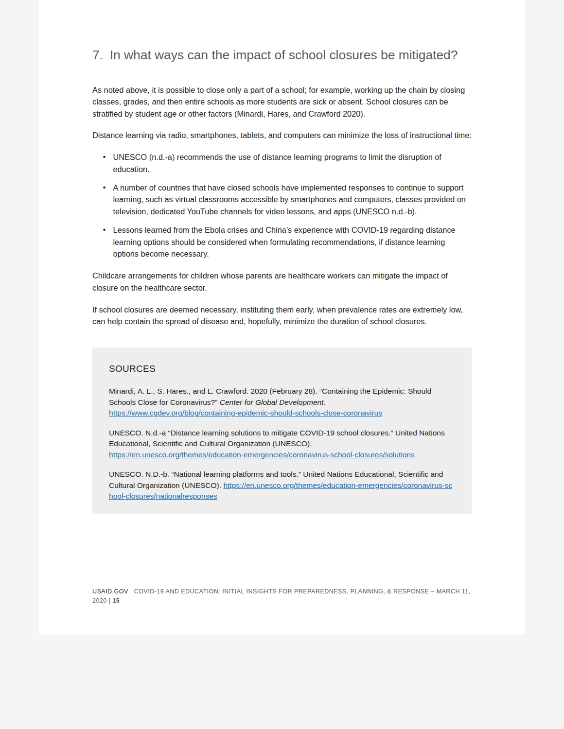7. In what ways can the impact of school closures be mitigated?
As noted above, it is possible to close only a part of a school; for example, working up the chain by closing classes, grades, and then entire schools as more students are sick or absent. School closures can be stratified by student age or other factors (Minardi, Hares, and Crawford 2020).
Distance learning via radio, smartphones, tablets, and computers can minimize the loss of instructional time:
UNESCO (n.d.-a) recommends the use of distance learning programs to limit the disruption of education.
A number of countries that have closed schools have implemented responses to continue to support learning, such as virtual classrooms accessible by smartphones and computers, classes provided on television, dedicated YouTube channels for video lessons, and apps (UNESCO n.d.-b).
Lessons learned from the Ebola crises and China’s experience with COVID-19 regarding distance learning options should be considered when formulating recommendations, if distance learning options become necessary.
Childcare arrangements for children whose parents are healthcare workers can mitigate the impact of closure on the healthcare sector.
If school closures are deemed necessary, instituting them early, when prevalence rates are extremely low, can help contain the spread of disease and, hopefully, minimize the duration of school closures.
SOURCES
Minardi, A. L., S. Hares., and L. Crawford. 2020 (February 28). “Containing the Epidemic: Should Schools Close for Coronavirus?” Center for Global Development.
https://www.cgdev.org/blog/containing-epidemic-should-schools-close-coronavirus
UNESCO. N.d.-a “Distance learning solutions to mitigate COVID-19 school closures.” United Nations Educational, Scientific and Cultural Organization (UNESCO).
https://en.unesco.org/themes/education-emergencies/coronavirus-school-closures/solutions
UNESCO. N.D.-b. “National learning platforms and tools.” United Nations Educational, Scientific and Cultural Organization (UNESCO). https://en.unesco.org/themes/education-emergencies/coronavirus-school-closures/nationalresponses
USAID.GOV COVID-19 AND EDUCATION: INITIAL INSIGHTS FOR PREPAREDNESS, PLANNING, & RESPONSE – MARCH 11, 2020 | 15